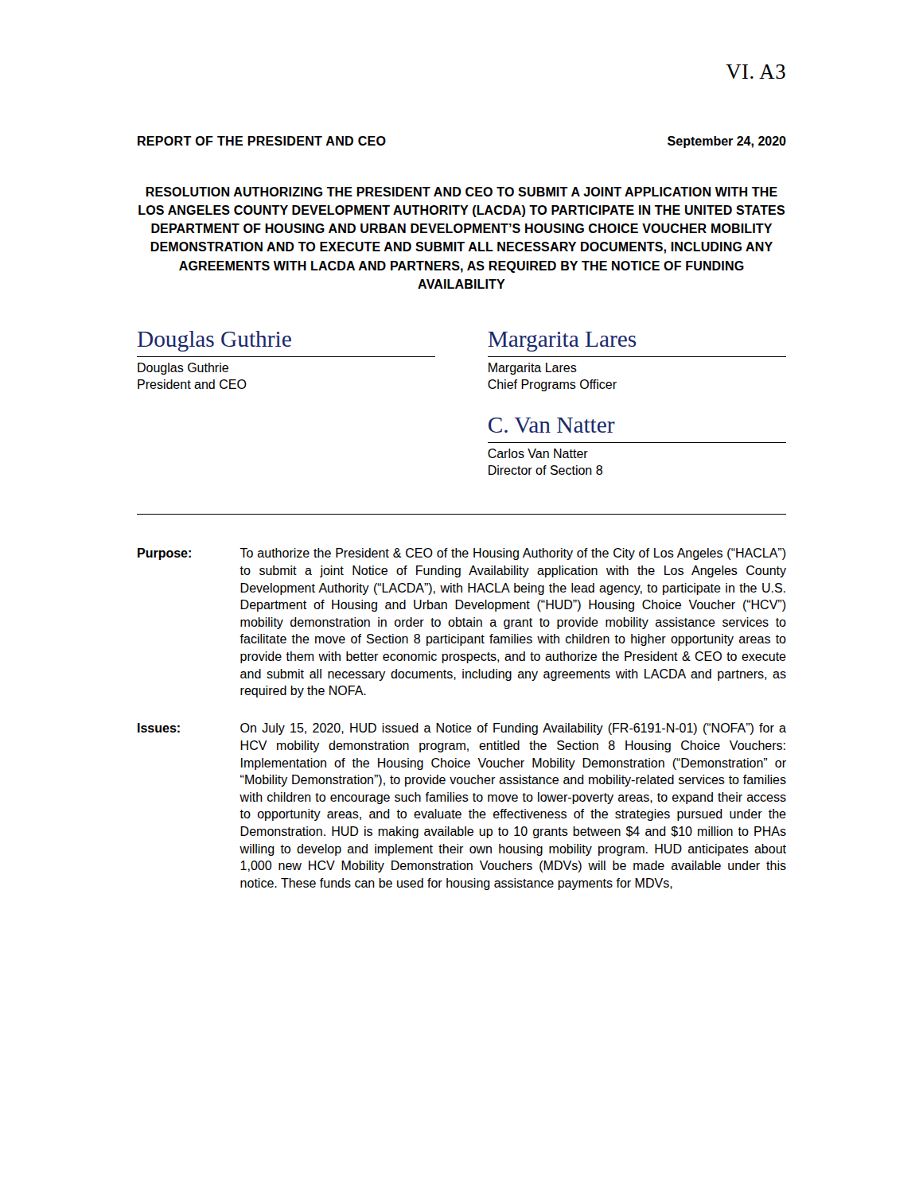VI. A3
REPORT OF THE PRESIDENT AND CEO September 24, 2020
Resolution Authorizing the President and CEO to Submit a Joint Application with the Los Angeles County Development Authority (LACDA) to Participate in the United States Department of Housing and Urban Development’s Housing Choice Voucher Mobility Demonstration and to Execute and Submit All Necessary Documents, Including Any Agreements with LACDA and Partners, as Required by the Notice of Funding Availability
Douglas Guthrie
Douglas Guthrie
President and CEO
Margarita Lares
Margarita Lares
Chief Programs Officer
C. Van Natter
Carlos Van Natter
Director of Section 8
Purpose:
To authorize the President & CEO of the Housing Authority of the City of Los Angeles (“HACLA”) to submit a joint Notice of Funding Availability application with the Los Angeles County Development Authority (“LACDA”), with HACLA being the lead agency, to participate in the U.S. Department of Housing and Urban Development (“HUD”) Housing Choice Voucher (“HCV”) mobility demonstration in order to obtain a grant to provide mobility assistance services to facilitate the move of Section 8 participant families with children to higher opportunity areas to provide them with better economic prospects, and to authorize the President & CEO to execute and submit all necessary documents, including any agreements with LACDA and partners, as required by the NOFA.
Issues:
On July 15, 2020, HUD issued a Notice of Funding Availability (FR-6191-N-01) (“NOFA”) for a HCV mobility demonstration program, entitled the Section 8 Housing Choice Vouchers: Implementation of the Housing Choice Voucher Mobility Demonstration (“Demonstration” or “Mobility Demonstration”), to provide voucher assistance and mobility-related services to families with children to encourage such families to move to lower-poverty areas, to expand their access to opportunity areas, and to evaluate the effectiveness of the strategies pursued under the Demonstration. HUD is making available up to 10 grants between $4 and $10 million to PHAs willing to develop and implement their own housing mobility program. HUD anticipates about 1,000 new HCV Mobility Demonstration Vouchers (MDVs) will be made available under this notice. These funds can be used for housing assistance payments for MDVs,